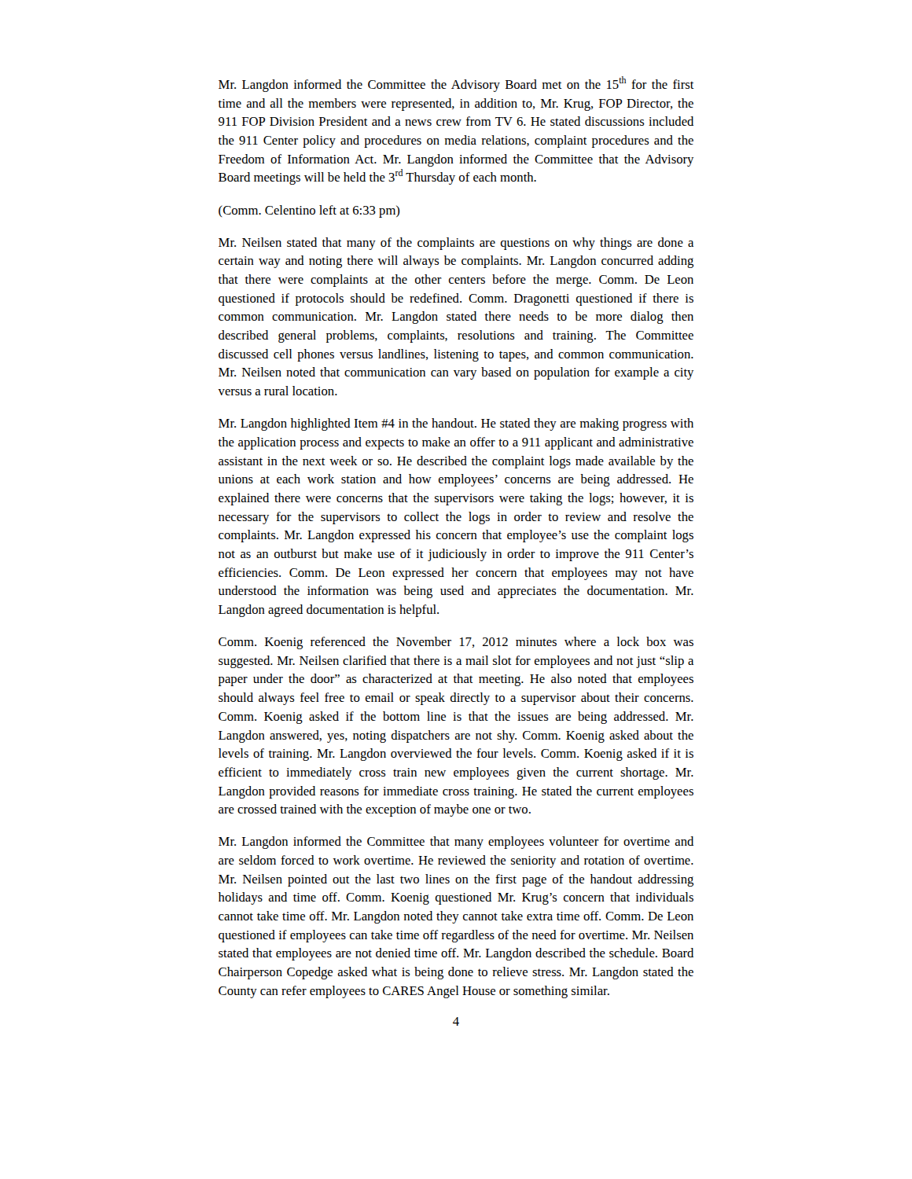Mr. Langdon informed the Committee the Advisory Board met on the 15th for the first time and all the members were represented, in addition to, Mr. Krug, FOP Director, the 911 FOP Division President and a news crew from TV 6. He stated discussions included the 911 Center policy and procedures on media relations, complaint procedures and the Freedom of Information Act. Mr. Langdon informed the Committee that the Advisory Board meetings will be held the 3rd Thursday of each month.
(Comm. Celentino left at 6:33 pm)
Mr. Neilsen stated that many of the complaints are questions on why things are done a certain way and noting there will always be complaints. Mr. Langdon concurred adding that there were complaints at the other centers before the merge. Comm. De Leon questioned if protocols should be redefined. Comm. Dragonetti questioned if there is common communication. Mr. Langdon stated there needs to be more dialog then described general problems, complaints, resolutions and training. The Committee discussed cell phones versus landlines, listening to tapes, and common communication. Mr. Neilsen noted that communication can vary based on population for example a city versus a rural location.
Mr. Langdon highlighted Item #4 in the handout. He stated they are making progress with the application process and expects to make an offer to a 911 applicant and administrative assistant in the next week or so. He described the complaint logs made available by the unions at each work station and how employees’ concerns are being addressed. He explained there were concerns that the supervisors were taking the logs; however, it is necessary for the supervisors to collect the logs in order to review and resolve the complaints. Mr. Langdon expressed his concern that employee’s use the complaint logs not as an outburst but make use of it judiciously in order to improve the 911 Center’s efficiencies. Comm. De Leon expressed her concern that employees may not have understood the information was being used and appreciates the documentation. Mr. Langdon agreed documentation is helpful.
Comm. Koenig referenced the November 17, 2012 minutes where a lock box was suggested. Mr. Neilsen clarified that there is a mail slot for employees and not just “slip a paper under the door” as characterized at that meeting. He also noted that employees should always feel free to email or speak directly to a supervisor about their concerns. Comm. Koenig asked if the bottom line is that the issues are being addressed. Mr. Langdon answered, yes, noting dispatchers are not shy. Comm. Koenig asked about the levels of training. Mr. Langdon overviewed the four levels. Comm. Koenig asked if it is efficient to immediately cross train new employees given the current shortage. Mr. Langdon provided reasons for immediate cross training. He stated the current employees are crossed trained with the exception of maybe one or two.
Mr. Langdon informed the Committee that many employees volunteer for overtime and are seldom forced to work overtime. He reviewed the seniority and rotation of overtime. Mr. Neilsen pointed out the last two lines on the first page of the handout addressing holidays and time off. Comm. Koenig questioned Mr. Krug’s concern that individuals cannot take time off. Mr. Langdon noted they cannot take extra time off. Comm. De Leon questioned if employees can take time off regardless of the need for overtime. Mr. Neilsen stated that employees are not denied time off. Mr. Langdon described the schedule. Board Chairperson Copedge asked what is being done to relieve stress. Mr. Langdon stated the County can refer employees to CARES Angel House or something similar.
4